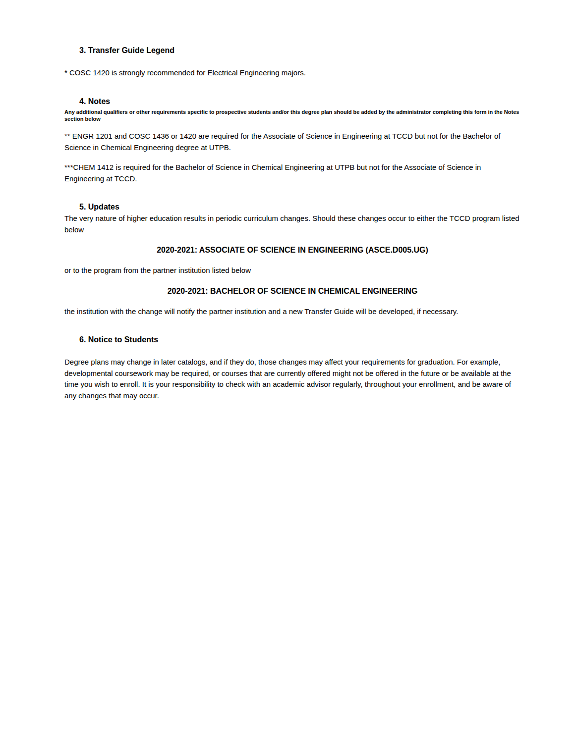3. Transfer Guide Legend
* COSC 1420 is strongly recommended for Electrical Engineering majors.
4. Notes
Any additional qualifiers or other requirements specific to prospective students and/or this degree plan should be added by the administrator completing this form in the Notes section below
** ENGR 1201 and COSC 1436 or 1420 are required for the Associate of Science in Engineering at TCCD but not for the Bachelor of Science in Chemical Engineering degree at UTPB.
***CHEM 1412 is required for the Bachelor of Science in Chemical Engineering at UTPB but not for the Associate of Science in Engineering at TCCD.
5. Updates
The very nature of higher education results in periodic curriculum changes. Should these changes occur to either the TCCD program listed below
2020-2021: ASSOCIATE OF SCIENCE IN ENGINEERING (ASCE.D005.UG)
or to the program from the partner institution listed below
2020-2021: BACHELOR OF SCIENCE IN CHEMICAL ENGINEERING
the institution with the change will notify the partner institution and a new Transfer Guide will be developed, if necessary.
6. Notice to Students
Degree plans may change in later catalogs, and if they do, those changes may affect your requirements for graduation. For example, developmental coursework may be required, or courses that are currently offered might not be offered in the future or be available at the time you wish to enroll. It is your responsibility to check with an academic advisor regularly, throughout your enrollment, and be aware of any changes that may occur.